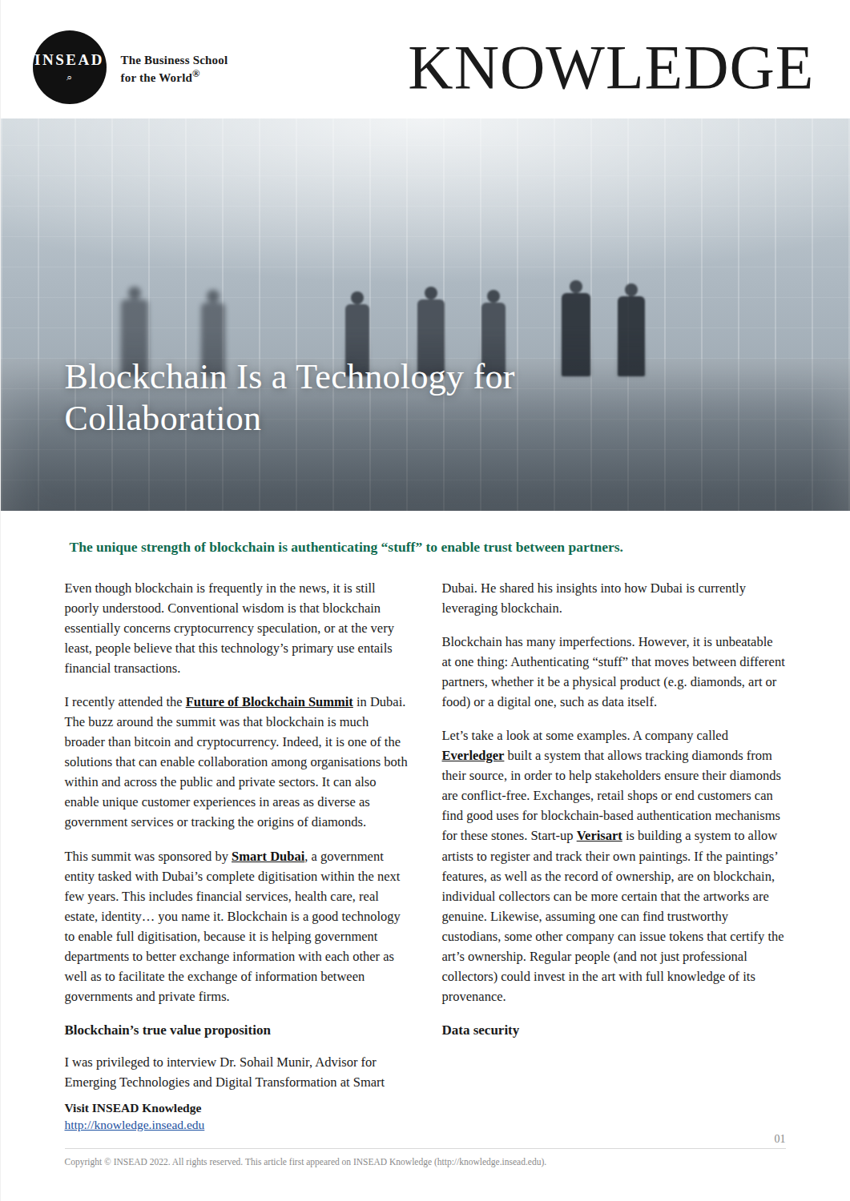INSEAD
⌕
The Business School
for the World®
KNOWLEDGE
Blockchain Is a Technology for
Collaboration
The unique strength of blockchain is authenticating “stuff” to enable trust between partners.
Even though blockchain is frequently in the news, it is still poorly understood. Conventional wisdom is that blockchain essentially concerns cryptocurrency speculation, or at the very least, people believe that this technology’s primary use entails financial transactions.
I recently attended the Future of Blockchain Summit in Dubai. The buzz around the summit was that blockchain is much broader than bitcoin and cryptocurrency. Indeed, it is one of the solutions that can enable collaboration among organisations both within and across the public and private sectors. It can also enable unique customer experiences in areas as diverse as government services or tracking the origins of diamonds.
This summit was sponsored by Smart Dubai, a government entity tasked with Dubai’s complete digitisation within the next few years. This includes financial services, health care, real estate, identity… you name it. Blockchain is a good technology to enable full digitisation, because it is helping government departments to better exchange information with each other as well as to facilitate the exchange of information between governments and private firms.
Blockchain’s true value proposition
I was privileged to interview Dr. Sohail Munir, Advisor for Emerging Technologies and Digital Transformation at Smart Dubai. He shared his insights into how Dubai is currently leveraging blockchain.
Blockchain has many imperfections. However, it is unbeatable at one thing: Authenticating “stuff” that moves between different partners, whether it be a physical product (e.g. diamonds, art or food) or a digital one, such as data itself.
Let’s take a look at some examples. A company called Everledger built a system that allows tracking diamonds from their source, in order to help stakeholders ensure their diamonds are conflict-free. Exchanges, retail shops or end customers can find good uses for blockchain-based authentication mechanisms for these stones. Start-up Verisart is building a system to allow artists to register and track their own paintings. If the paintings’ features, as well as the record of ownership, are on blockchain, individual collectors can be more certain that the artworks are genuine. Likewise, assuming one can find trustworthy custodians, some other company can issue tokens that certify the art’s ownership. Regular people (and not just professional collectors) could invest in the art with full knowledge of its provenance.
Data security
Visit INSEAD Knowledge
http://knowledge.insead.edu
01
Copyright © INSEAD 2022. All rights reserved. This article first appeared on INSEAD Knowledge (http://knowledge.insead.edu).